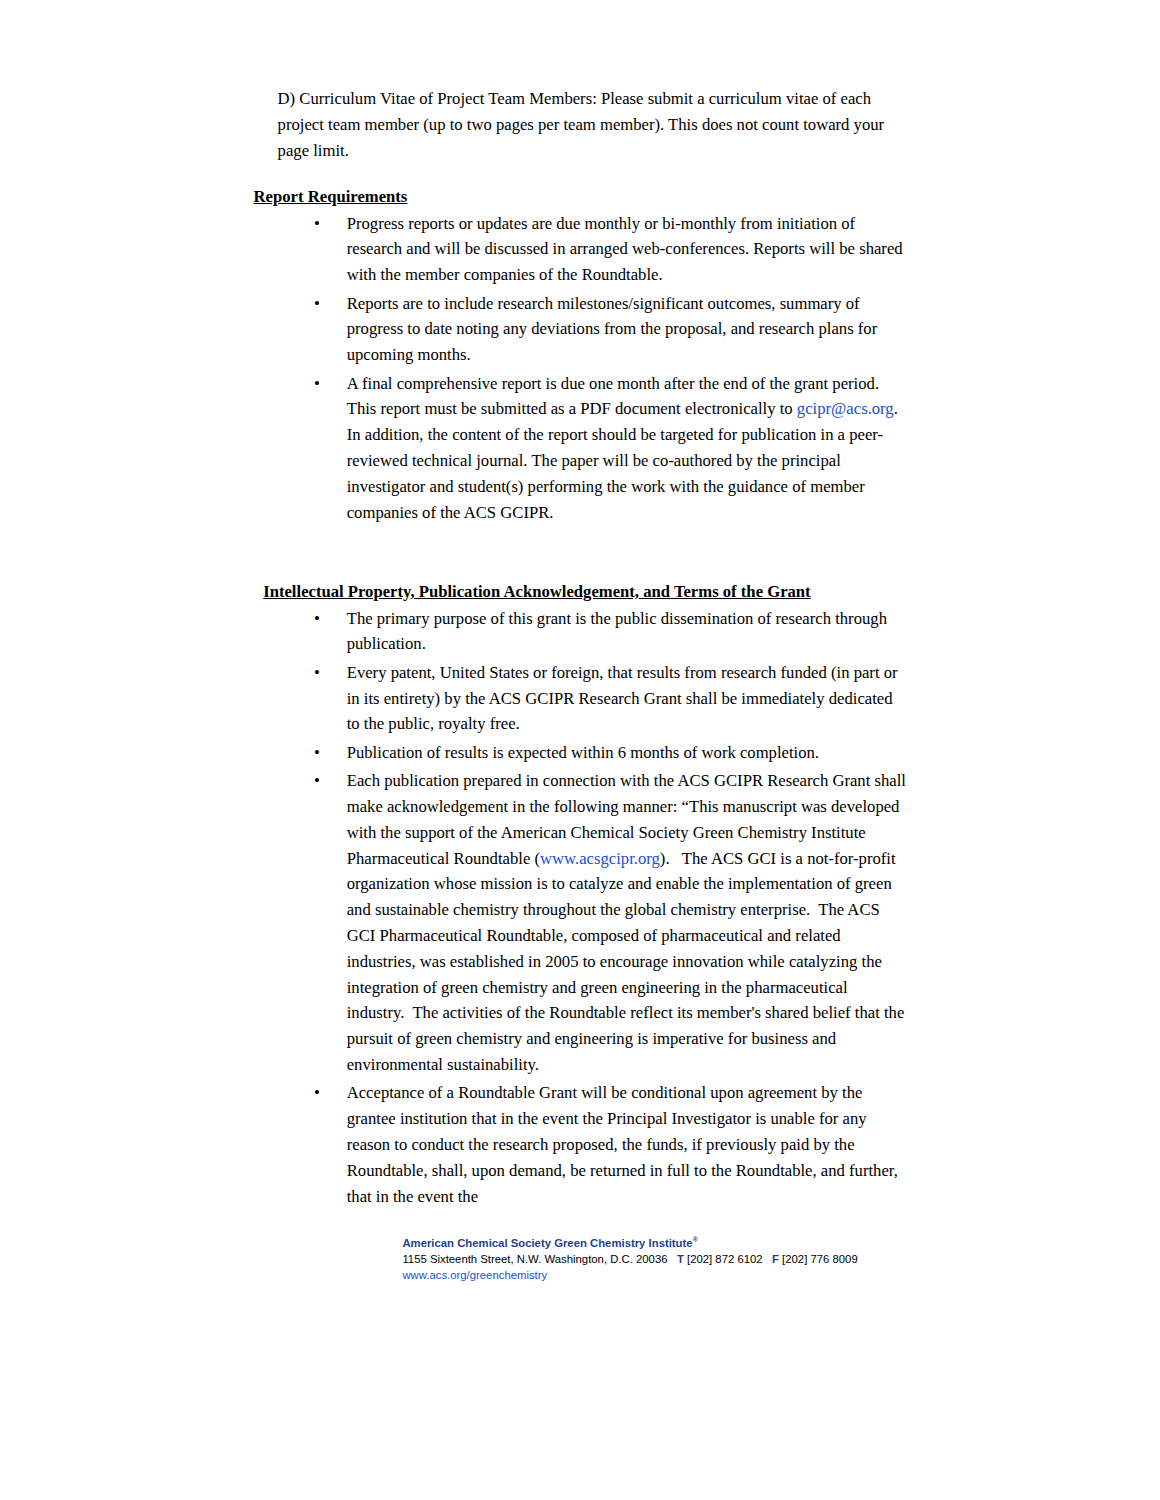D) Curriculum Vitae of Project Team Members: Please submit a curriculum vitae of each project team member (up to two pages per team member). This does not count toward your page limit.
Report Requirements
Progress reports or updates are due monthly or bi-monthly from initiation of research and will be discussed in arranged web-conferences. Reports will be shared with the member companies of the Roundtable.
Reports are to include research milestones/significant outcomes, summary of progress to date noting any deviations from the proposal, and research plans for upcoming months.
A final comprehensive report is due one month after the end of the grant period. This report must be submitted as a PDF document electronically to gcipr@acs.org. In addition, the content of the report should be targeted for publication in a peer-reviewed technical journal. The paper will be co-authored by the principal investigator and student(s) performing the work with the guidance of member companies of the ACS GCIPR.
Intellectual Property, Publication Acknowledgement, and Terms of the Grant
The primary purpose of this grant is the public dissemination of research through publication.
Every patent, United States or foreign, that results from research funded (in part or in its entirety) by the ACS GCIPR Research Grant shall be immediately dedicated to the public, royalty free.
Publication of results is expected within 6 months of work completion.
Each publication prepared in connection with the ACS GCIPR Research Grant shall make acknowledgement in the following manner: “This manuscript was developed with the support of the American Chemical Society Green Chemistry Institute Pharmaceutical Roundtable (www.acsgcipr.org). The ACS GCI is a not-for-profit organization whose mission is to catalyze and enable the implementation of green and sustainable chemistry throughout the global chemistry enterprise. The ACS GCI Pharmaceutical Roundtable, composed of pharmaceutical and related industries, was established in 2005 to encourage innovation while catalyzing the integration of green chemistry and green engineering in the pharmaceutical industry. The activities of the Roundtable reflect its member's shared belief that the pursuit of green chemistry and engineering is imperative for business and environmental sustainability.
Acceptance of a Roundtable Grant will be conditional upon agreement by the grantee institution that in the event the Principal Investigator is unable for any reason to conduct the research proposed, the funds, if previously paid by the Roundtable, shall, upon demand, be returned in full to the Roundtable, and further, that in the event the
American Chemical Society Green Chemistry Institute®
1155 Sixteenth Street, N.W. Washington, D.C. 20036 T [202] 872 6102 F [202] 776 8009
www.acs.org/greenchemistry